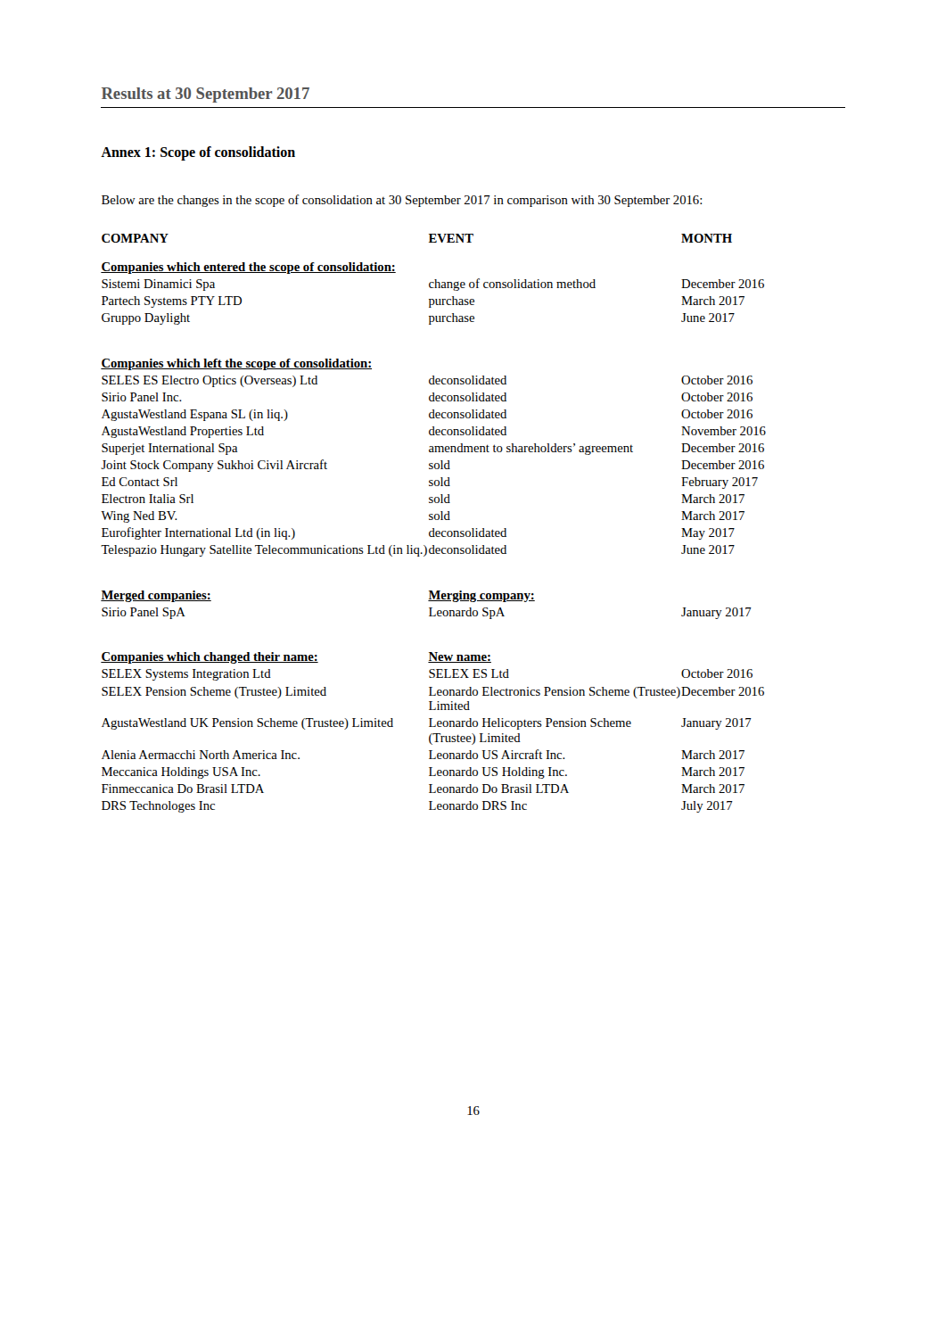Results at 30 September 2017
Annex 1: Scope of consolidation
Below are the changes in the scope of consolidation at 30 September 2017 in comparison with 30 September 2016:
| COMPANY | EVENT | MONTH |
| Companies which entered the scope of consolidation: |
| Sistemi Dinamici Spa | change of consolidation method | December 2016 |
| Partech Systems PTY LTD | purchase | March 2017 |
| Gruppo Daylight | purchase | June 2017 |
| Companies which left the scope of consolidation: |
| SELES ES Electro Optics (Overseas) Ltd | deconsolidated | October 2016 |
| Sirio Panel Inc. | deconsolidated | October 2016 |
| AgustaWestland Espana SL (in liq.) | deconsolidated | October 2016 |
| AgustaWestland Properties Ltd | deconsolidated | November 2016 |
| Superjet International Spa | amendment to shareholders’ agreement | December 2016 |
| Joint Stock Company Sukhoi Civil Aircraft | sold | December 2016 |
| Ed Contact Srl | sold | February 2017 |
| Electron Italia Srl | sold | March 2017 |
| Wing Ned BV. | sold | March 2017 |
| Eurofighter International Ltd (in liq.) | deconsolidated | May 2017 |
| Telespazio Hungary Satellite Telecommunications Ltd (in liq.) | deconsolidated | June 2017 |
| Merged companies: | Merging company: | |
| Sirio Panel SpA | Leonardo SpA | January 2017 |
| Companies which changed their name: | New name: | |
| SELEX Systems Integration Ltd | SELEX ES Ltd | October 2016 |
| SELEX Pension Scheme (Trustee) Limited | Leonardo Electronics Pension Scheme (Trustee) Limited | December 2016 |
| AgustaWestland UK Pension Scheme (Trustee) Limited | Leonardo Helicopters Pension Scheme (Trustee) Limited | January 2017 |
| Alenia Aermacchi North America Inc. | Leonardo US Aircraft Inc. | March 2017 |
| Meccanica Holdings USA Inc. | Leonardo US Holding Inc. | March 2017 |
| Finmeccanica Do Brasil LTDA | Leonardo Do Brasil LTDA | March 2017 |
| DRS Technologes Inc | Leonardo DRS Inc | July 2017 |
16